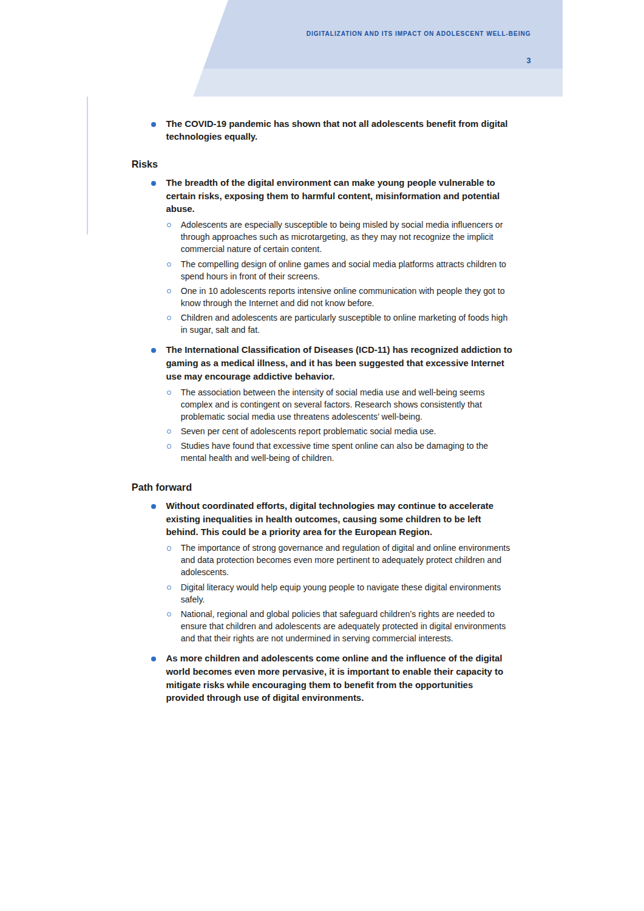Digitalization and its impact on adolescent well-being
3
The COVID-19 pandemic has shown that not all adolescents benefit from digital technologies equally.
Risks
The breadth of the digital environment can make young people vulnerable to certain risks, exposing them to harmful content, misinformation and potential abuse.
Adolescents are especially susceptible to being misled by social media influencers or through approaches such as microtargeting, as they may not recognize the implicit commercial nature of certain content.
The compelling design of online games and social media platforms attracts children to spend hours in front of their screens.
One in 10 adolescents reports intensive online communication with people they got to know through the Internet and did not know before.
Children and adolescents are particularly susceptible to online marketing of foods high in sugar, salt and fat.
The International Classification of Diseases (ICD-11) has recognized addiction to gaming as a medical illness, and it has been suggested that excessive Internet use may encourage addictive behavior.
The association between the intensity of social media use and well-being seems complex and is contingent on several factors. Research shows consistently that problematic social media use threatens adolescents’ well-being.
Seven per cent of adolescents report problematic social media use.
Studies have found that excessive time spent online can also be damaging to the mental health and well-being of children.
Path forward
Without coordinated efforts, digital technologies may continue to accelerate existing inequalities in health outcomes, causing some children to be left behind. This could be a priority area for the European Region.
The importance of strong governance and regulation of digital and online environments and data protection becomes even more pertinent to adequately protect children and adolescents.
Digital literacy would help equip young people to navigate these digital environments safely.
National, regional and global policies that safeguard children’s rights are needed to ensure that children and adolescents are adequately protected in digital environments and that their rights are not undermined in serving commercial interests.
As more children and adolescents come online and the influence of the digital world becomes even more pervasive, it is important to enable their capacity to mitigate risks while encouraging them to benefit from the opportunities provided through use of digital environments.